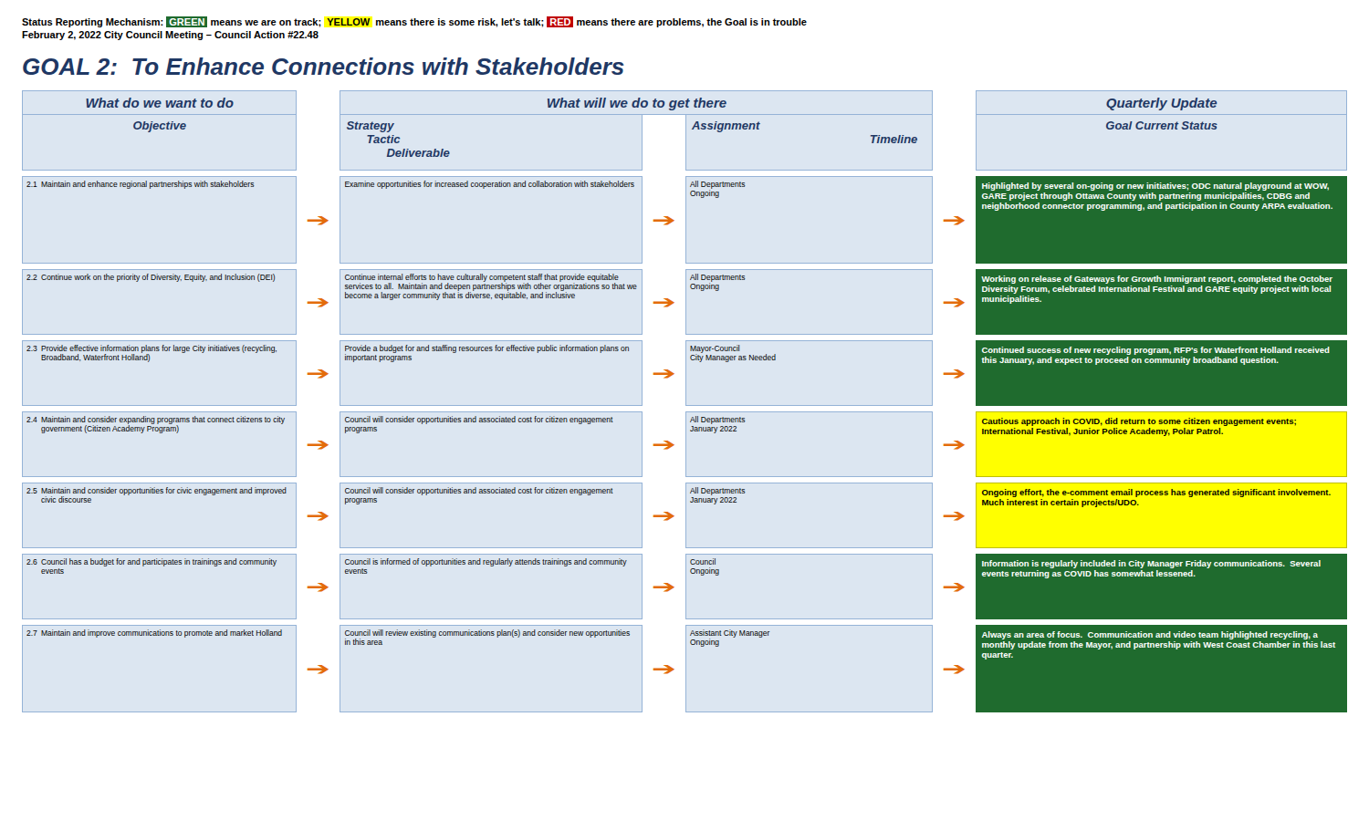Status Reporting Mechanism: GREEN means we are on track; YELLOW means there is some risk, let's talk; RED means there are problems, the Goal is in trouble
February 2, 2022 City Council Meeting – Council Action #22.48
GOAL 2: To Enhance Connections with Stakeholders
| What do we want to do | | What will we do to get there | | Quarterly Update |
| Objective | | Strategy Tactic Deliverable | | Assignment Timeline | | Goal Current Status |
| 2.1 Maintain and enhance regional partnerships with stakeholders | ➔ | Examine opportunities for increased cooperation and collaboration with stakeholders | ➔ | All Departments Ongoing | ➔ | Highlighted by several on-going or new initiatives; ODC natural playground at WOW, GARE project through Ottawa County with partnering municipalities, CDBG and neighborhood connector programming, and participation in County ARPA evaluation. |
| 2.2 Continue work on the priority of Diversity, Equity, and Inclusion (DEI) | ➔ | Continue internal efforts to have culturally competent staff that provide equitable services to all. Maintain and deepen partnerships with other organizations so that we become a larger community that is diverse, equitable, and inclusive | ➔ | All Departments Ongoing | ➔ | Working on release of Gateways for Growth Immigrant report, completed the October Diversity Forum, celebrated International Festival and GARE equity project with local municipalities. |
| 2.3 Provide effective information plans for large City initiatives (recycling, Broadband, Waterfront Holland) | ➔ | Provide a budget for and staffing resources for effective public information plans on important programs | ➔ | Mayor-Council City Manager as Needed | ➔ | Continued success of new recycling program, RFP's for Waterfront Holland received this January, and expect to proceed on community broadband question. |
| 2.4 Maintain and consider expanding programs that connect citizens to city government (Citizen Academy Program) | ➔ | Council will consider opportunities and associated cost for citizen engagement programs | ➔ | All Departments January 2022 | ➔ | Cautious approach in COVID, did return to some citizen engagement events; International Festival, Junior Police Academy, Polar Patrol. |
| 2.5 Maintain and consider opportunities for civic engagement and improved civic discourse | ➔ | Council will consider opportunities and associated cost for citizen engagement programs | ➔ | All Departments January 2022 | ➔ | Ongoing effort, the e-comment email process has generated significant involvement. Much interest in certain projects/UDO. |
| 2.6 Council has a budget for and participates in trainings and community events | ➔ | Council is informed of opportunities and regularly attends trainings and community events | ➔ | Council Ongoing | ➔ | Information is regularly included in City Manager Friday communications. Several events returning as COVID has somewhat lessened. |
| 2.7 Maintain and improve communications to promote and market Holland | ➔ | Council will review existing communications plan(s) and consider new opportunities in this area | ➔ | Assistant City Manager Ongoing | ➔ | Always an area of focus. Communication and video team highlighted recycling, a monthly update from the Mayor, and partnership with West Coast Chamber in this last quarter. |